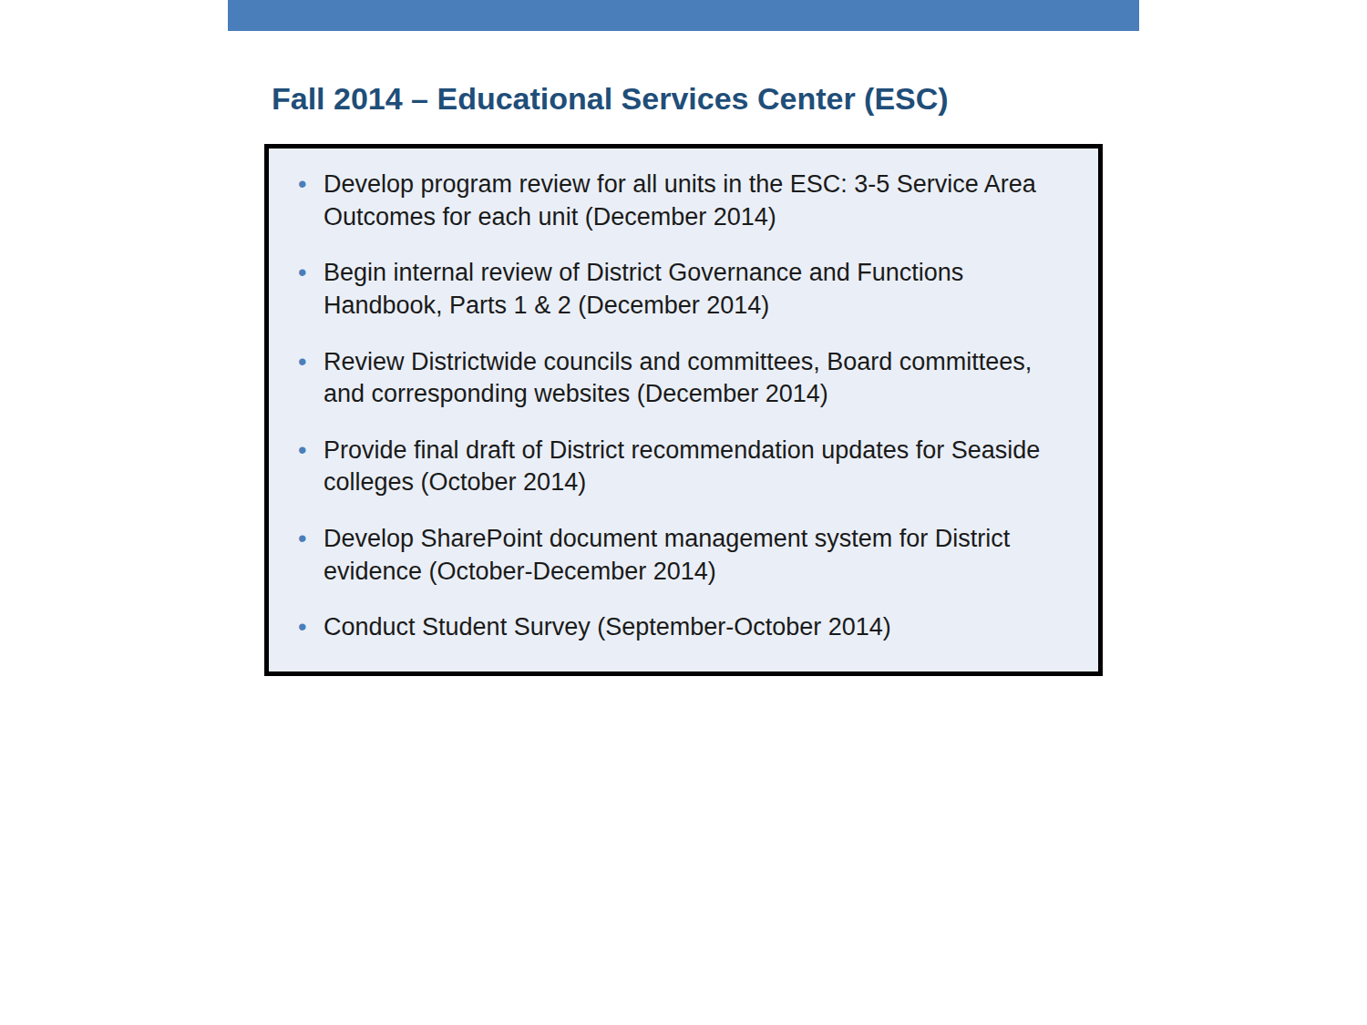Fall 2014 – Educational Services Center (ESC)
Develop program review for all units in the ESC: 3-5 Service Area Outcomes for each unit (December 2014)
Begin internal review of District Governance and Functions Handbook, Parts 1 & 2 (December 2014)
Review Districtwide councils and committees, Board committees, and corresponding websites (December 2014)
Provide final draft of District recommendation updates for Seaside colleges (October 2014)
Develop SharePoint document management system for District evidence (October-December 2014)
Conduct Student Survey (September-October 2014)